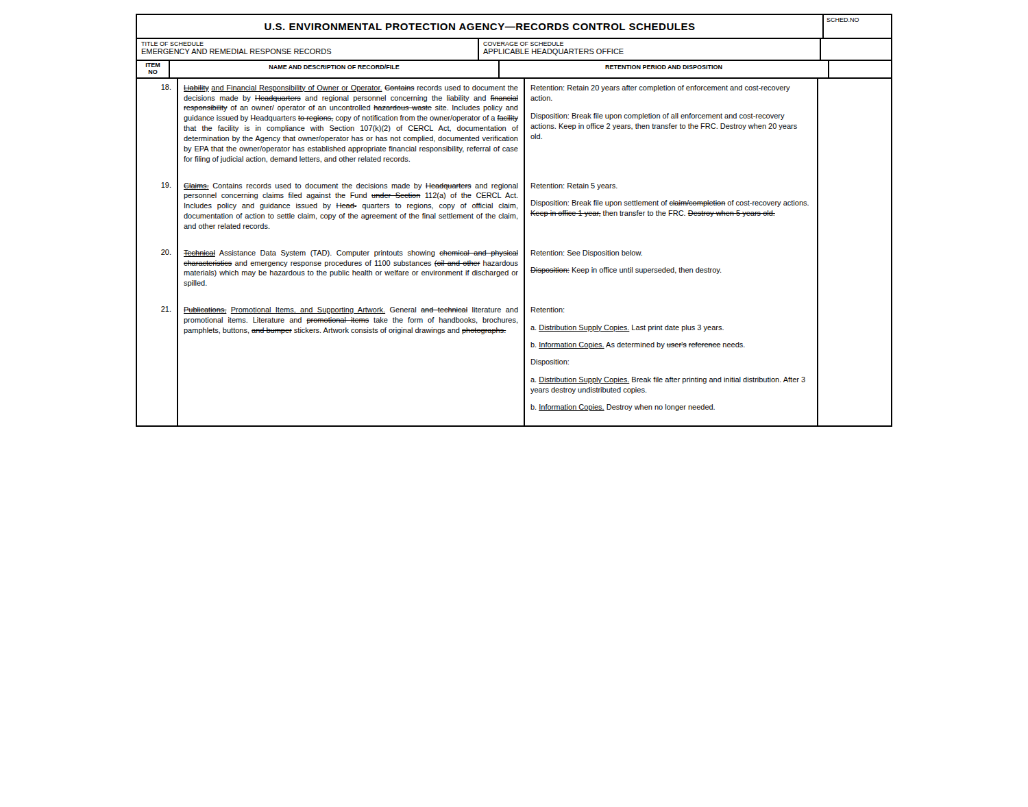U.S. ENVIRONMENTAL PROTECTION AGENCY—RECORDS CONTROL SCHEDULES
SCHED.NO
TITLE OF SCHEDULE EMERGENCY AND REMEDIAL RESPONSE RECORDS
COVERAGE OF SCHEDULE APPLICABLE HEADQUARTERS OFFICE
ITEM
NO
NAME AND DESCRIPTION OF RECORD/FILE
RETENTION PERIOD AND DISPOSITION
| 18. | Liability and Financial Responsibility of Owner or Operator. Contains records used to document the decisions made by Headquarters and regional personnel concerning the liability and financial responsibility of an owner/ operator of an uncontrolled hazardous waste site. Includes policy and guidance issued by Headquarters to regions, copy of notification from the owner/operator of a facility that the facility is in compliance with Section 107(k)(2) of CERCL Act, documentation of determination by the Agency that owner/operator has or has not complied, documented verification by EPA that the owner/operator has established appropriate financial responsibility, referral of case for filing of judicial action, demand letters, and other related records. | Retention: Retain 20 years after completion of enforcement and cost-recovery action. Disposition: Break file upon completion of all enforcement and cost-recovery actions. Keep in office 2 years, then transfer to the FRC. Destroy when 20 years old. | |
| 19. | Claims. Contains records used to document the decisions made by Headquarters and regional personnel concerning claims filed against the Fund under Section 112(a) of the CERCL Act. Includes policy and guidance issued by Head- quarters to regions, copy of official claim, documentation of action to settle claim, copy of the agreement of the final settlement of the claim, and other related records. | Retention: Retain 5 years. Disposition: Break file upon settlement of claim/completion of cost-recovery actions. Keep in office 1 year, then transfer to the FRC. Destroy when 5 years old. | |
| 20. | Technical Assistance Data System (TAD). Computer printouts showing chemical and physical characteristics and emergency response procedures of 1100 substances (oil and other hazardous materials) which may be hazardous to the public health or welfare or environment if discharged or spilled. | Retention: See Disposition below. Disposition: Keep in office until superseded, then destroy. | |
| 21. | Publications, Promotional Items, and Supporting Artwork. General and technical literature and promotional items. Literature and promotional items take the form of handbooks, brochures, pamphlets, buttons, and bumper stickers. Artwork consists of original drawings and photographs. | Retention: a. Distribution Supply Copies. Last print date plus 3 years. b. Information Copies. As determined by user's reference needs. Disposition: a. Distribution Supply Copies. Break file after printing and initial distribution. After 3 years destroy undistributed copies. b. Information Copies. Destroy when no longer needed. | |